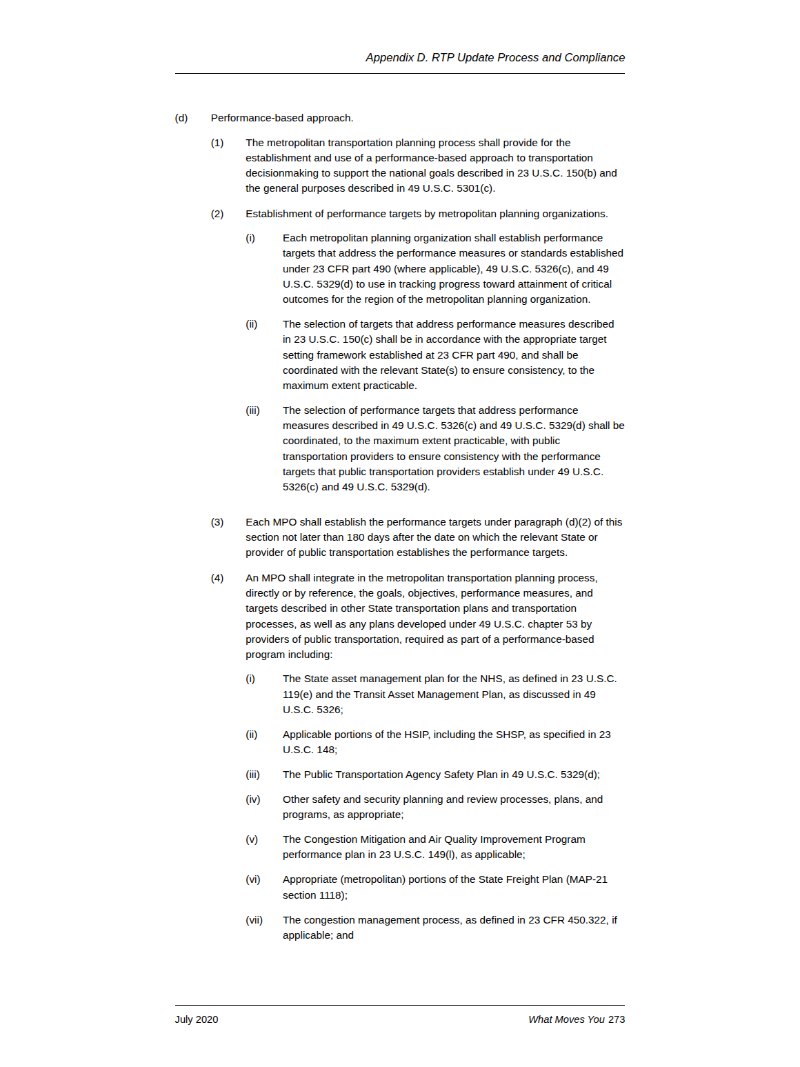Appendix D. RTP Update Process and Compliance
(d)
Performance-based approach.
(1)
The metropolitan transportation planning process shall provide for the establishment and use of a performance-based approach to transportation decisionmaking to support the national goals described in 23 U.S.C. 150(b) and the general purposes described in 49 U.S.C. 5301(c).
(2)
Establishment of performance targets by metropolitan planning organizations.
(i)
Each metropolitan planning organization shall establish performance targets that address the performance measures or standards established under 23 CFR part 490 (where applicable), 49 U.S.C. 5326(c), and 49 U.S.C. 5329(d) to use in tracking progress toward attainment of critical outcomes for the region of the metropolitan planning organization.
(ii)
The selection of targets that address performance measures described in 23 U.S.C. 150(c) shall be in accordance with the appropriate target setting framework established at 23 CFR part 490, and shall be coordinated with the relevant State(s) to ensure consistency, to the maximum extent practicable.
(iii)
The selection of performance targets that address performance measures described in 49 U.S.C. 5326(c) and 49 U.S.C. 5329(d) shall be coordinated, to the maximum extent practicable, with public transportation providers to ensure consistency with the performance targets that public transportation providers establish under 49 U.S.C. 5326(c) and 49 U.S.C. 5329(d).
(3)
Each MPO shall establish the performance targets under paragraph (d)(2) of this section not later than 180 days after the date on which the relevant State or provider of public transportation establishes the performance targets.
(4)
An MPO shall integrate in the metropolitan transportation planning process, directly or by reference, the goals, objectives, performance measures, and targets described in other State transportation plans and transportation processes, as well as any plans developed under 49 U.S.C. chapter 53 by providers of public transportation, required as part of a performance-based program including:
(i)
The State asset management plan for the NHS, as defined in 23 U.S.C. 119(e) and the Transit Asset Management Plan, as discussed in 49 U.S.C. 5326;
(ii)
Applicable portions of the HSIP, including the SHSP, as specified in 23 U.S.C. 148;
(iii)
The Public Transportation Agency Safety Plan in 49 U.S.C. 5329(d);
(iv)
Other safety and security planning and review processes, plans, and programs, as appropriate;
(v)
The Congestion Mitigation and Air Quality Improvement Program performance plan in 23 U.S.C. 149(l), as applicable;
(vi)
Appropriate (metropolitan) portions of the State Freight Plan (MAP-21 section 1118);
(vii)
The congestion management process, as defined in 23 CFR 450.322, if applicable; and
July 2020
What Moves You273